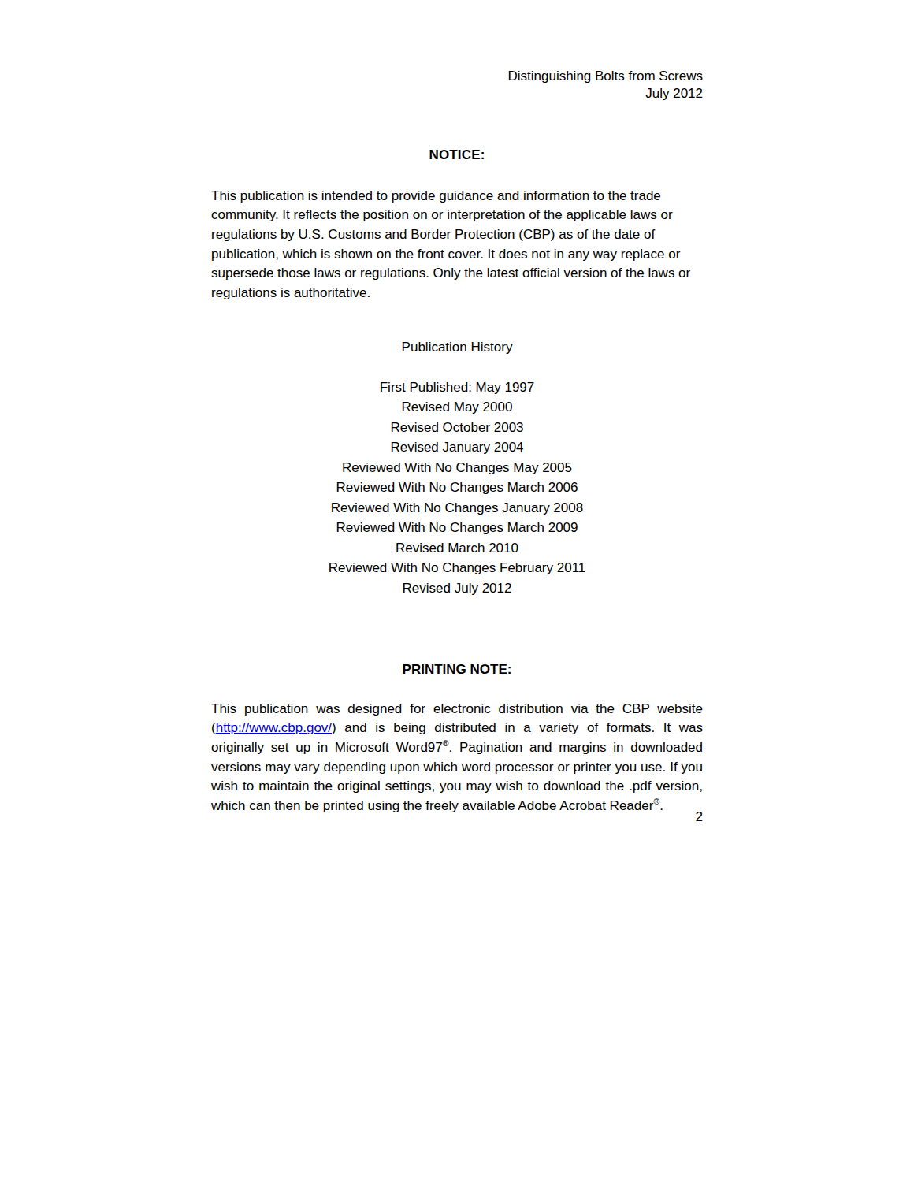Distinguishing Bolts from Screws
July 2012
NOTICE:
This publication is intended to provide guidance and information to the trade community. It reflects the position on or interpretation of the applicable laws or regulations by U.S. Customs and Border Protection (CBP) as of the date of publication, which is shown on the front cover. It does not in any way replace or supersede those laws or regulations. Only the latest official version of the laws or regulations is authoritative.
Publication History
First Published: May 1997
Revised May 2000
Revised October 2003
Revised January 2004
Reviewed With No Changes May 2005
Reviewed With No Changes March 2006
Reviewed With No Changes January 2008
Reviewed With No Changes March 2009
Revised March 2010
Reviewed With No Changes February 2011
Revised July 2012
PRINTING NOTE:
This publication was designed for electronic distribution via the CBP website (http://www.cbp.gov/) and is being distributed in a variety of formats. It was originally set up in Microsoft Word97®. Pagination and margins in downloaded versions may vary depending upon which word processor or printer you use. If you wish to maintain the original settings, you may wish to download the .pdf version, which can then be printed using the freely available Adobe Acrobat Reader®.
2